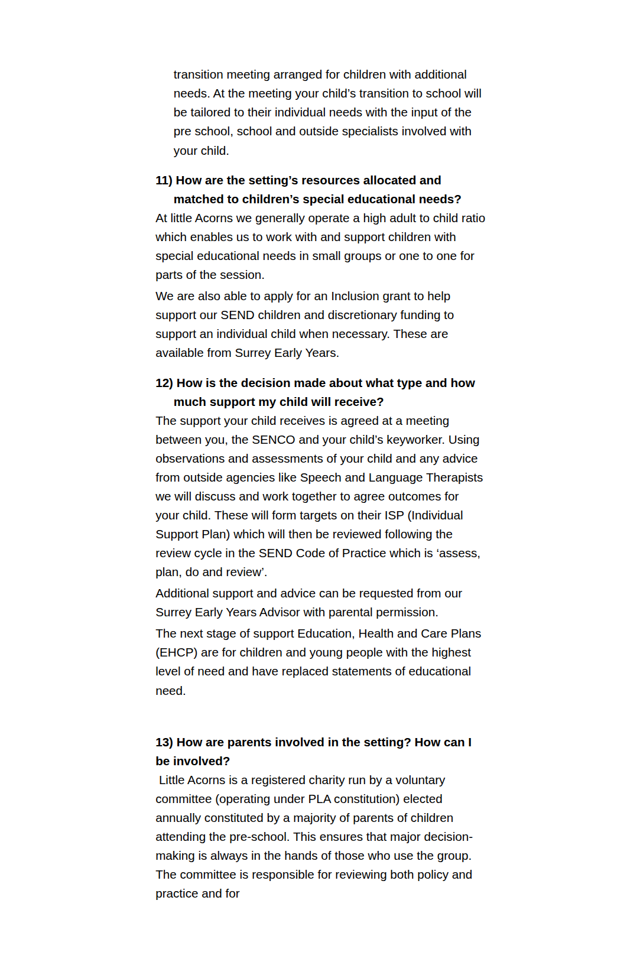transition meeting arranged for children with additional needs. At the meeting your child’s transition to school will be tailored to their individual needs with the input of the pre school, school and outside specialists involved with your child.
11) How are the setting’s resources allocated and matched to children’s special educational needs?
At little Acorns we generally operate a high adult to child ratio which enables us to work with and support children with special educational needs in small groups or one to one for parts of the session.
We are also able to apply for an Inclusion grant to help support our SEND children and discretionary funding to support an individual child when necessary. These are available from Surrey Early Years.
12) How is the decision made about what type and how much support my child will receive?
The support your child receives is agreed at a meeting between you, the SENCO and your child’s keyworker. Using observations and assessments of your child and any advice from outside agencies like Speech and Language Therapists we will discuss and work together to agree outcomes for your child. These will form targets on their ISP (Individual Support Plan) which will then be reviewed following the review cycle in the SEND Code of Practice which is ‘assess, plan, do and review’.
Additional support and advice can be requested from our Surrey Early Years Advisor with parental permission.
The next stage of support Education, Health and Care Plans (EHCP) are for children and young people with the highest level of need and have replaced statements of educational need.
13) How are parents involved in the setting? How can I be involved?
Little Acorns is a registered charity run by a voluntary committee (operating under PLA constitution) elected annually constituted by a majority of parents of children attending the pre-school. This ensures that major decision-making is always in the hands of those who use the group. The committee is responsible for reviewing both policy and practice and for